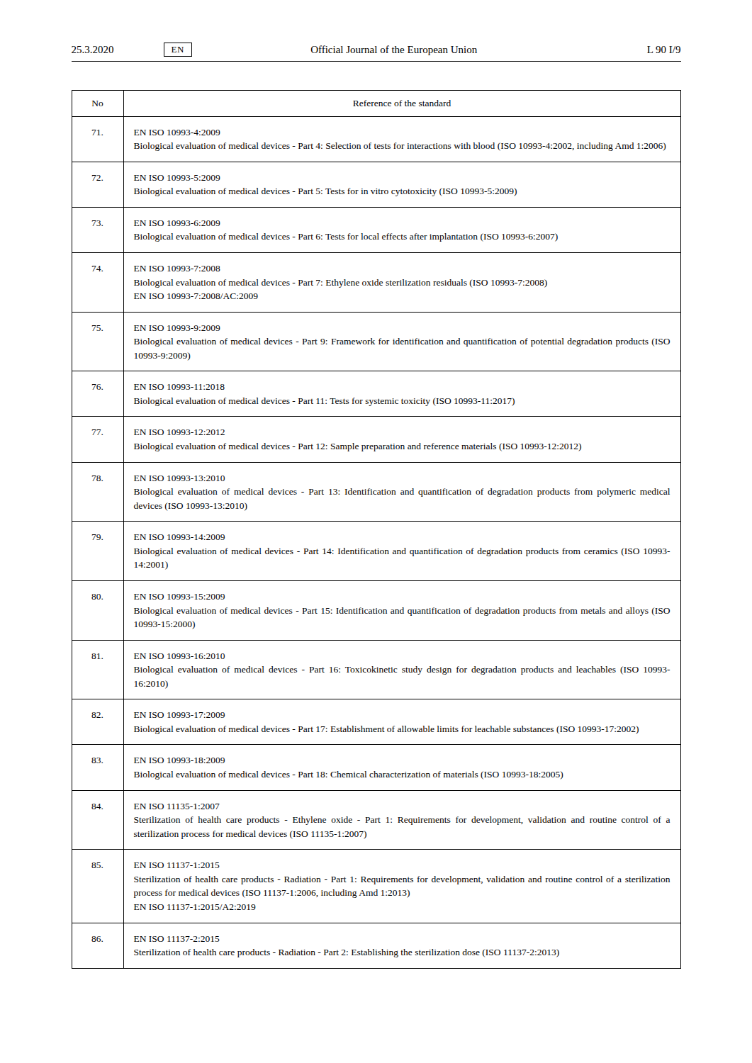25.3.2020
EN
Official Journal of the European Union
L 90 I/9
| No | Reference of the standard |
| --- | --- |
| 71. | EN ISO 10993-4:2009 Biological evaluation of medical devices - Part 4: Selection of tests for interactions with blood (ISO 10993-4:2002, including Amd 1:2006) |
| 72. | EN ISO 10993-5:2009 Biological evaluation of medical devices - Part 5: Tests for in vitro cytotoxicity (ISO 10993-5:2009) |
| 73. | EN ISO 10993-6:2009 Biological evaluation of medical devices - Part 6: Tests for local effects after implantation (ISO 10993-6:2007) |
| 74. | EN ISO 10993-7:2008 Biological evaluation of medical devices - Part 7: Ethylene oxide sterilization residuals (ISO 10993-7:2008) EN ISO 10993-7:2008/AC:2009 |
| 75. | EN ISO 10993-9:2009 Biological evaluation of medical devices - Part 9: Framework for identification and quantification of potential degradation products (ISO 10993-9:2009) |
| 76. | EN ISO 10993-11:2018 Biological evaluation of medical devices - Part 11: Tests for systemic toxicity (ISO 10993-11:2017) |
| 77. | EN ISO 10993-12:2012 Biological evaluation of medical devices - Part 12: Sample preparation and reference materials (ISO 10993-12:2012) |
| 78. | EN ISO 10993-13:2010 Biological evaluation of medical devices - Part 13: Identification and quantification of degradation products from polymeric medical devices (ISO 10993-13:2010) |
| 79. | EN ISO 10993-14:2009 Biological evaluation of medical devices - Part 14: Identification and quantification of degradation products from ceramics (ISO 10993-14:2001) |
| 80. | EN ISO 10993-15:2009 Biological evaluation of medical devices - Part 15: Identification and quantification of degradation products from metals and alloys (ISO 10993-15:2000) |
| 81. | EN ISO 10993-16:2010 Biological evaluation of medical devices - Part 16: Toxicokinetic study design for degradation products and leachables (ISO 10993-16:2010) |
| 82. | EN ISO 10993-17:2009 Biological evaluation of medical devices - Part 17: Establishment of allowable limits for leachable substances (ISO 10993-17:2002) |
| 83. | EN ISO 10993-18:2009 Biological evaluation of medical devices - Part 18: Chemical characterization of materials (ISO 10993-18:2005) |
| 84. | EN ISO 11135-1:2007 Sterilization of health care products - Ethylene oxide - Part 1: Requirements for development, validation and routine control of a sterilization process for medical devices (ISO 11135-1:2007) |
| 85. | EN ISO 11137-1:2015 Sterilization of health care products - Radiation - Part 1: Requirements for development, validation and routine control of a sterilization process for medical devices (ISO 11137-1:2006, including Amd 1:2013) EN ISO 11137-1:2015/A2:2019 |
| 86. | EN ISO 11137-2:2015 Sterilization of health care products - Radiation - Part 2: Establishing the sterilization dose (ISO 11137-2:2013) |